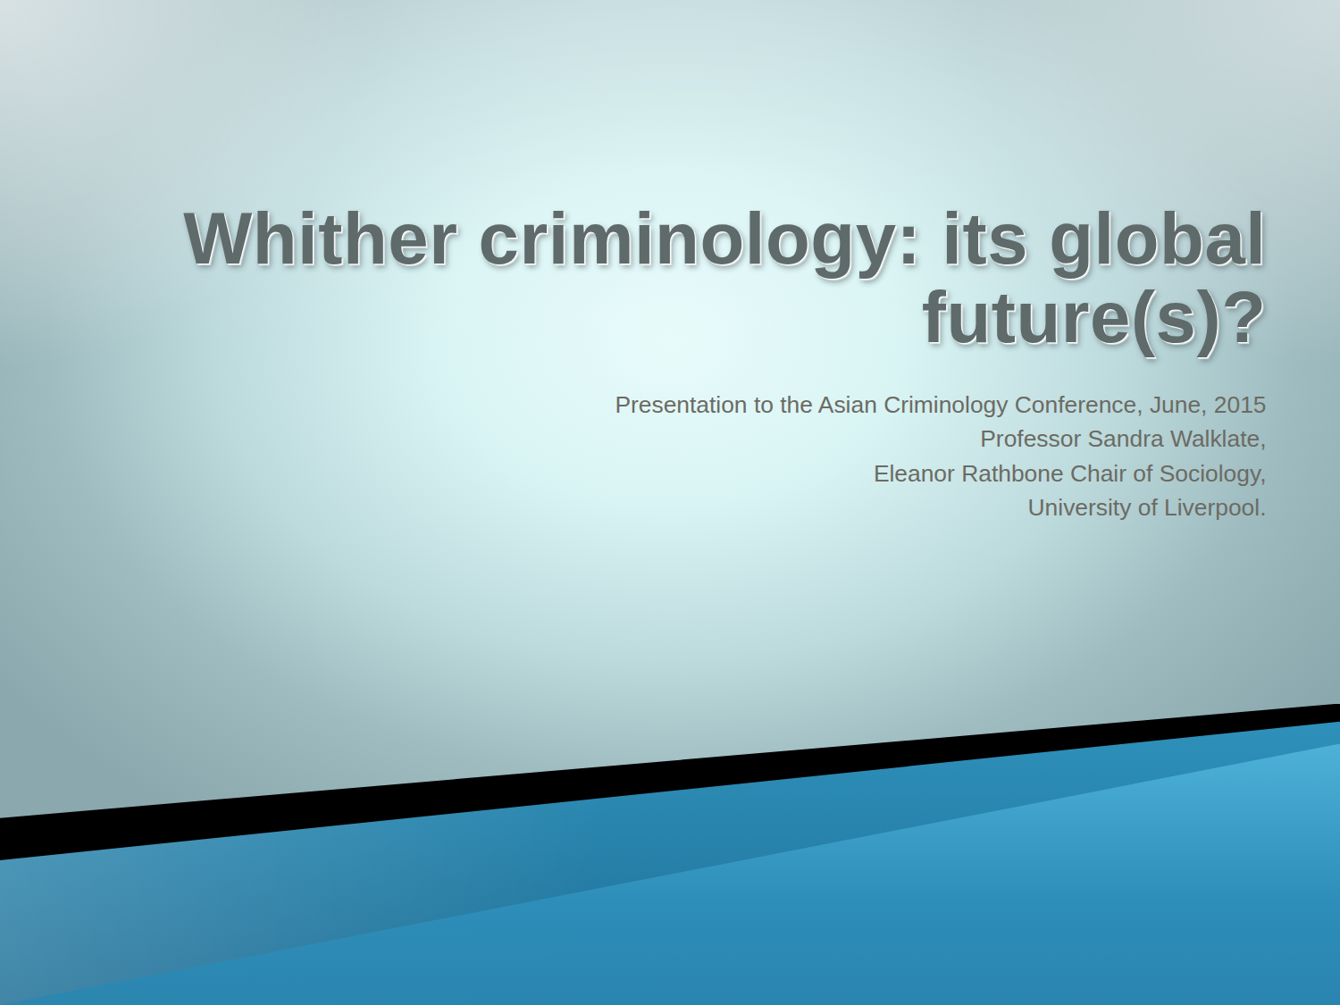Whither criminology: its global future(s)?
Presentation to the Asian Criminology Conference, June, 2015 Professor Sandra Walklate, Eleanor Rathbone Chair of Sociology, University of Liverpool.